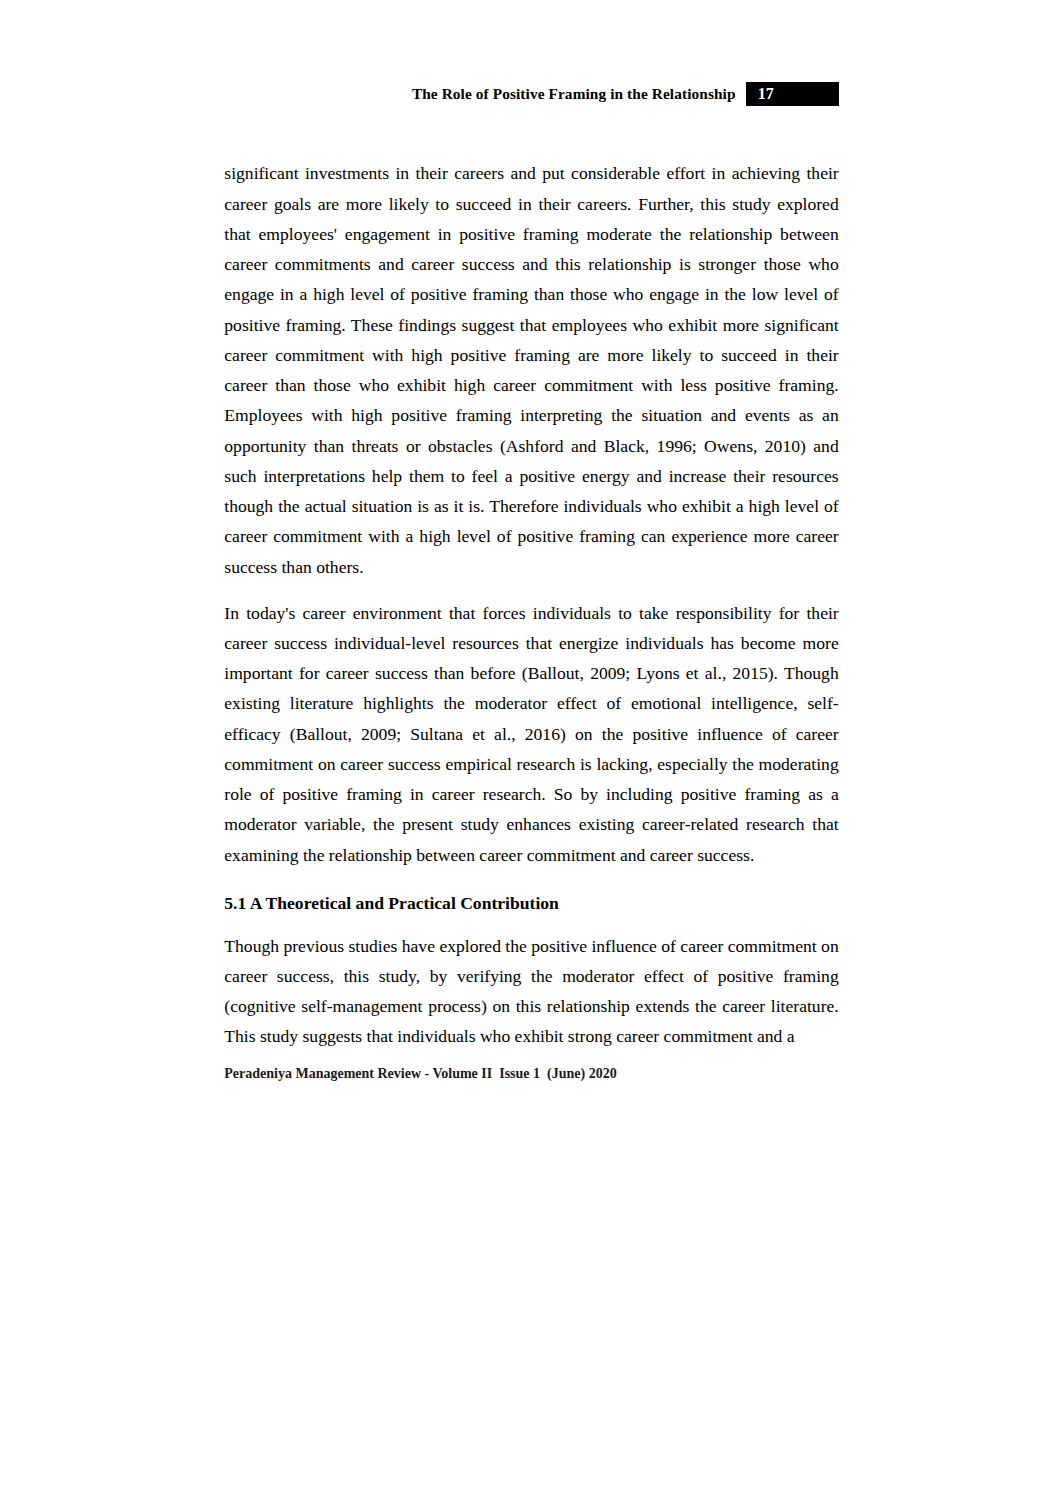The Role of Positive Framing in the Relationship
17
significant investments in their careers and put considerable effort in achieving their career goals are more likely to succeed in their careers. Further, this study explored that employees' engagement in positive framing moderate the relationship between career commitments and career success and this relationship is stronger those who engage in a high level of positive framing than those who engage in the low level of positive framing. These findings suggest that employees who exhibit more significant career commitment with high positive framing are more likely to succeed in their career than those who exhibit high career commitment with less positive framing. Employees with high positive framing interpreting the situation and events as an opportunity than threats or obstacles (Ashford and Black, 1996; Owens, 2010) and such interpretations help them to feel a positive energy and increase their resources though the actual situation is as it is. Therefore individuals who exhibit a high level of career commitment with a high level of positive framing can experience more career success than others.
In today's career environment that forces individuals to take responsibility for their career success individual-level resources that energize individuals has become more important for career success than before (Ballout, 2009; Lyons et al., 2015). Though existing literature highlights the moderator effect of emotional intelligence, self-efficacy (Ballout, 2009; Sultana et al., 2016) on the positive influence of career commitment on career success empirical research is lacking, especially the moderating role of positive framing in career research. So by including positive framing as a moderator variable, the present study enhances existing career-related research that examining the relationship between career commitment and career success.
5.1 A Theoretical and Practical Contribution
Though previous studies have explored the positive influence of career commitment on career success, this study, by verifying the moderator effect of positive framing (cognitive self-management process) on this relationship extends the career literature. This study suggests that individuals who exhibit strong career commitment and a
Peradeniya Management Review - Volume II Issue 1 (June) 2020